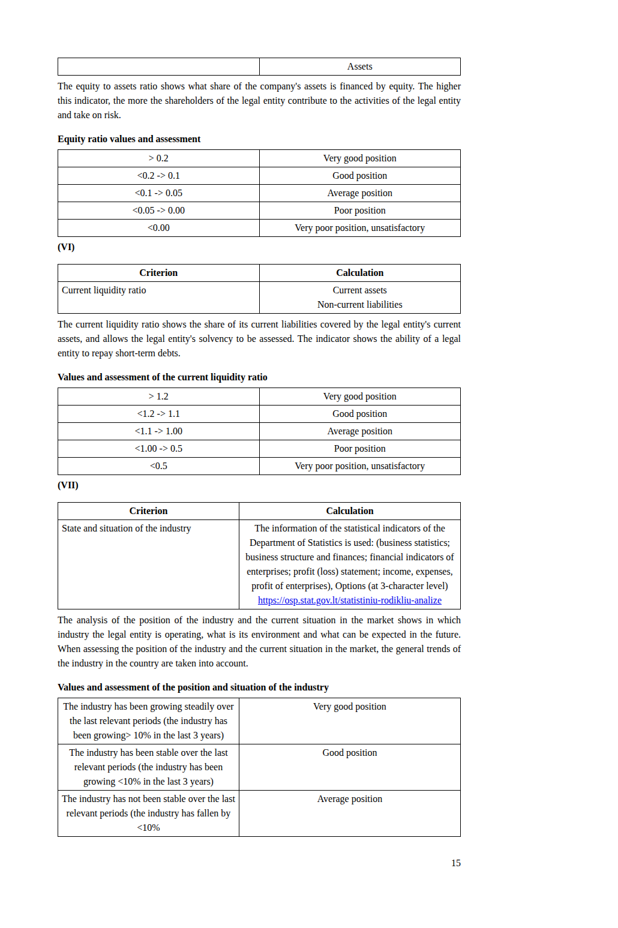| | Assets |
The equity to assets ratio shows what share of the company's assets is financed by equity. The higher this indicator, the more the shareholders of the legal entity contribute to the activities of the legal entity and take on risk.
Equity ratio values and assessment
| > 0.2 | Very good position |
| <0.2 -> 0.1 | Good position |
| <0.1 -> 0.05 | Average position |
| <0.05 -> 0.00 | Poor position |
| <0.00 | Very poor position, unsatisfactory |
(VI)
| Criterion | Calculation |
| Current liquidity ratio | Current assets Non-current liabilities |
The current liquidity ratio shows the share of its current liabilities covered by the legal entity's current assets, and allows the legal entity's solvency to be assessed. The indicator shows the ability of a legal entity to repay short-term debts.
Values and assessment of the current liquidity ratio
| > 1.2 | Very good position |
| <1.2 -> 1.1 | Good position |
| <1.1 -> 1.00 | Average position |
| <1.00 -> 0.5 | Poor position |
| <0.5 | Very poor position, unsatisfactory |
(VII)
| Criterion | Calculation |
| State and situation of the industry | The information of the statistical indicators of the Department of Statistics is used: (business statistics; business structure and finances; financial indicators of enterprises; profit (loss) statement; income, expenses, profit of enterprises), Options (at 3-character level) https://osp.stat.gov.lt/statistiniu-rodikliu-analize |
The analysis of the position of the industry and the current situation in the market shows in which industry the legal entity is operating, what is its environment and what can be expected in the future. When assessing the position of the industry and the current situation in the market, the general trends of the industry in the country are taken into account.
Values and assessment of the position and situation of the industry
| The industry has been growing steadily over the last relevant periods (the industry has been growing> 10% in the last 3 years) | Very good position |
| The industry has been stable over the last relevant periods (the industry has been growing <10% in the last 3 years) | Good position |
| The industry has not been stable over the last relevant periods (the industry has fallen by <10% | Average position |
15